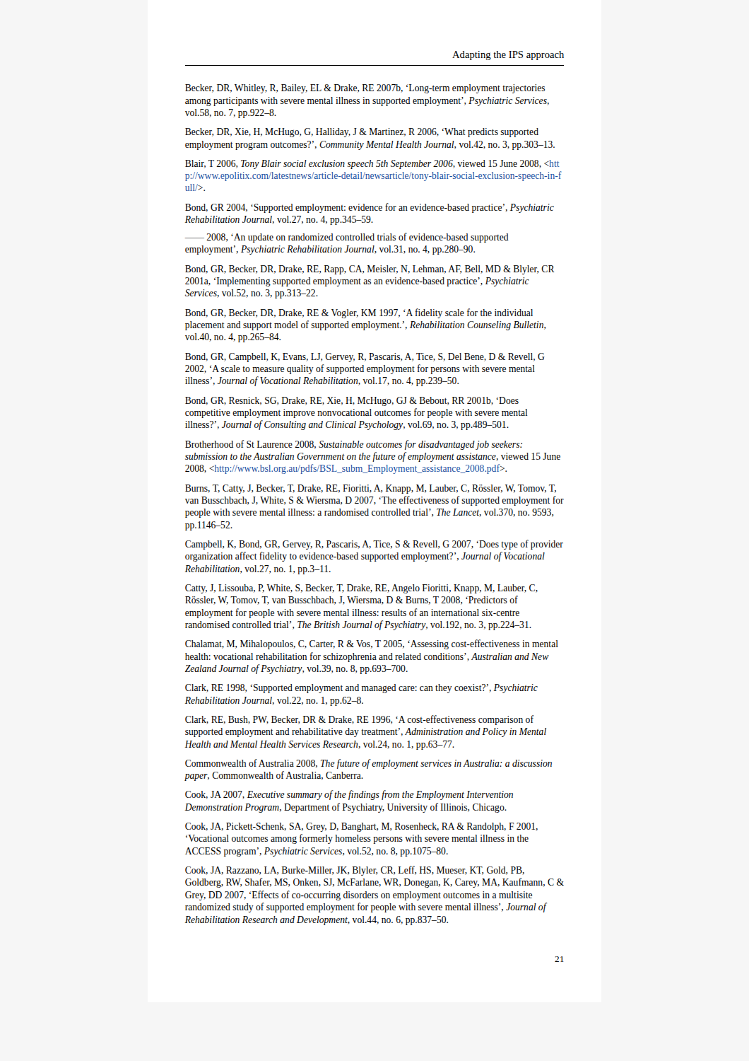Adapting the IPS approach
Becker, DR, Whitley, R, Bailey, EL & Drake, RE 2007b, ‘Long-term employment trajectories among participants with severe mental illness in supported employment’, Psychiatric Services, vol.58, no. 7, pp.922–8.
Becker, DR, Xie, H, McHugo, G, Halliday, J & Martinez, R 2006, ‘What predicts supported employment program outcomes?’, Community Mental Health Journal, vol.42, no. 3, pp.303–13.
Blair, T 2006, Tony Blair social exclusion speech 5th September 2006, viewed 15 June 2008, <http://www.epolitix.com/latestnews/article-detail/newsarticle/tony-blair-social-exclusion-speech-in-full/>.
Bond, GR 2004, ‘Supported employment: evidence for an evidence-based practice’, Psychiatric Rehabilitation Journal, vol.27, no. 4, pp.345–59.
—— 2008, ‘An update on randomized controlled trials of evidence-based supported employment’, Psychiatric Rehabilitation Journal, vol.31, no. 4, pp.280–90.
Bond, GR, Becker, DR, Drake, RE, Rapp, CA, Meisler, N, Lehman, AF, Bell, MD & Blyler, CR 2001a, ‘Implementing supported employment as an evidence-based practice’, Psychiatric Services, vol.52, no. 3, pp.313–22.
Bond, GR, Becker, DR, Drake, RE & Vogler, KM 1997, ‘A fidelity scale for the individual placement and support model of supported employment.’, Rehabilitation Counseling Bulletin, vol.40, no. 4, pp.265–84.
Bond, GR, Campbell, K, Evans, LJ, Gervey, R, Pascaris, A, Tice, S, Del Bene, D & Revell, G 2002, ‘A scale to measure quality of supported employment for persons with severe mental illness’, Journal of Vocational Rehabilitation, vol.17, no. 4, pp.239–50.
Bond, GR, Resnick, SG, Drake, RE, Xie, H, McHugo, GJ & Bebout, RR 2001b, ‘Does competitive employment improve nonvocational outcomes for people with severe mental illness?’, Journal of Consulting and Clinical Psychology, vol.69, no. 3, pp.489–501.
Brotherhood of St Laurence 2008, Sustainable outcomes for disadvantaged job seekers: submission to the Australian Government on the future of employment assistance, viewed 15 June 2008, <http://www.bsl.org.au/pdfs/BSL_subm_Employment_assistance_2008.pdf>.
Burns, T, Catty, J, Becker, T, Drake, RE, Fioritti, A, Knapp, M, Lauber, C, Rössler, W, Tomov, T, van Busschbach, J, White, S & Wiersma, D 2007, ‘The effectiveness of supported employment for people with severe mental illness: a randomised controlled trial’, The Lancet, vol.370, no. 9593, pp.1146–52.
Campbell, K, Bond, GR, Gervey, R, Pascaris, A, Tice, S & Revell, G 2007, ‘Does type of provider organization affect fidelity to evidence-based supported employment?’, Journal of Vocational Rehabilitation, vol.27, no. 1, pp.3–11.
Catty, J, Lissouba, P, White, S, Becker, T, Drake, RE, Angelo Fioritti, Knapp, M, Lauber, C, Rössler, W, Tomov, T, van Busschbach, J, Wiersma, D & Burns, T 2008, ‘Predictors of employment for people with severe mental illness: results of an international six-centre randomised controlled trial’, The British Journal of Psychiatry, vol.192, no. 3, pp.224–31.
Chalamat, M, Mihalopoulos, C, Carter, R & Vos, T 2005, ‘Assessing cost-effectiveness in mental health: vocational rehabilitation for schizophrenia and related conditions’, Australian and New Zealand Journal of Psychiatry, vol.39, no. 8, pp.693–700.
Clark, RE 1998, ‘Supported employment and managed care: can they coexist?’, Psychiatric Rehabilitation Journal, vol.22, no. 1, pp.62–8.
Clark, RE, Bush, PW, Becker, DR & Drake, RE 1996, ‘A cost-effectiveness comparison of supported employment and rehabilitative day treatment’, Administration and Policy in Mental Health and Mental Health Services Research, vol.24, no. 1, pp.63–77.
Commonwealth of Australia 2008, The future of employment services in Australia: a discussion paper, Commonwealth of Australia, Canberra.
Cook, JA 2007, Executive summary of the findings from the Employment Intervention Demonstration Program, Department of Psychiatry, University of Illinois, Chicago.
Cook, JA, Pickett-Schenk, SA, Grey, D, Banghart, M, Rosenheck, RA & Randolph, F 2001, ‘Vocational outcomes among formerly homeless persons with severe mental illness in the ACCESS program’, Psychiatric Services, vol.52, no. 8, pp.1075–80.
Cook, JA, Razzano, LA, Burke-Miller, JK, Blyler, CR, Leff, HS, Mueser, KT, Gold, PB, Goldberg, RW, Shafer, MS, Onken, SJ, McFarlane, WR, Donegan, K, Carey, MA, Kaufmann, C & Grey, DD 2007, ‘Effects of co-occurring disorders on employment outcomes in a multisite randomized study of supported employment for people with severe mental illness’, Journal of Rehabilitation Research and Development, vol.44, no. 6, pp.837–50.
21